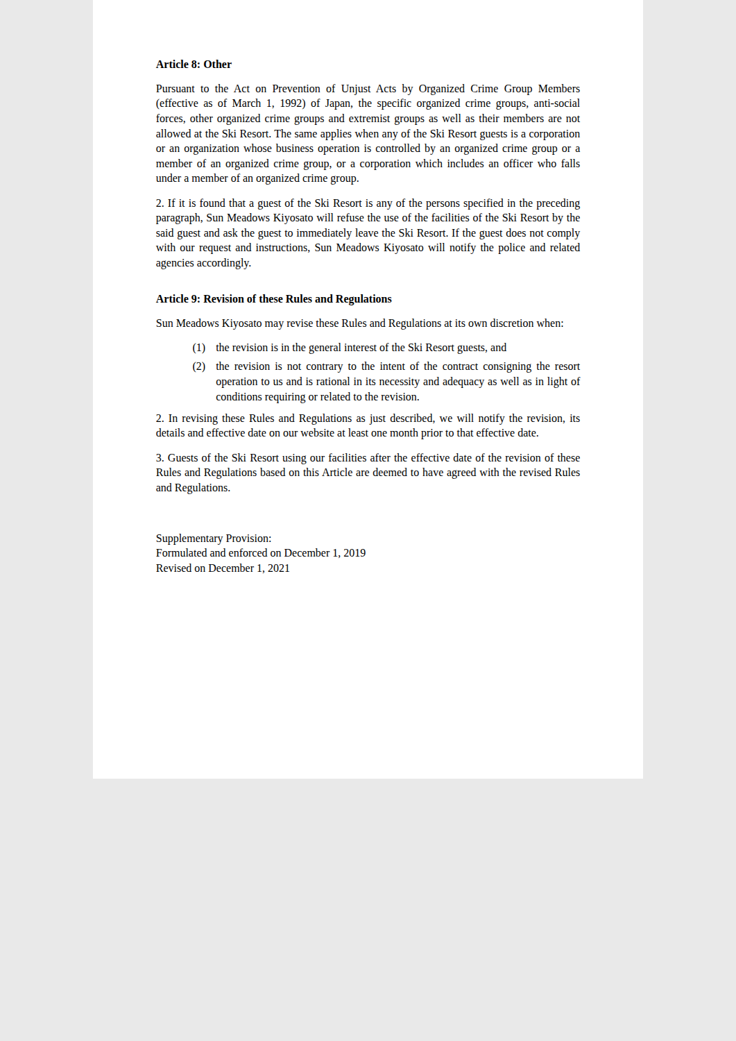Article 8: Other
Pursuant to the Act on Prevention of Unjust Acts by Organized Crime Group Members (effective as of March 1, 1992) of Japan, the specific organized crime groups, anti-social forces, other organized crime groups and extremist groups as well as their members are not allowed at the Ski Resort. The same applies when any of the Ski Resort guests is a corporation or an organization whose business operation is controlled by an organized crime group or a member of an organized crime group, or a corporation which includes an officer who falls under a member of an organized crime group.
2. If it is found that a guest of the Ski Resort is any of the persons specified in the preceding paragraph, Sun Meadows Kiyosato will refuse the use of the facilities of the Ski Resort by the said guest and ask the guest to immediately leave the Ski Resort. If the guest does not comply with our request and instructions, Sun Meadows Kiyosato will notify the police and related agencies accordingly.
Article 9: Revision of these Rules and Regulations
Sun Meadows Kiyosato may revise these Rules and Regulations at its own discretion when:
(1) the revision is in the general interest of the Ski Resort guests, and
(2) the revision is not contrary to the intent of the contract consigning the resort operation to us and is rational in its necessity and adequacy as well as in light of conditions requiring or related to the revision.
2. In revising these Rules and Regulations as just described, we will notify the revision, its details and effective date on our website at least one month prior to that effective date.
3. Guests of the Ski Resort using our facilities after the effective date of the revision of these Rules and Regulations based on this Article are deemed to have agreed with the revised Rules and Regulations.
Supplementary Provision:
Formulated and enforced on December 1, 2019
Revised on December 1, 2021